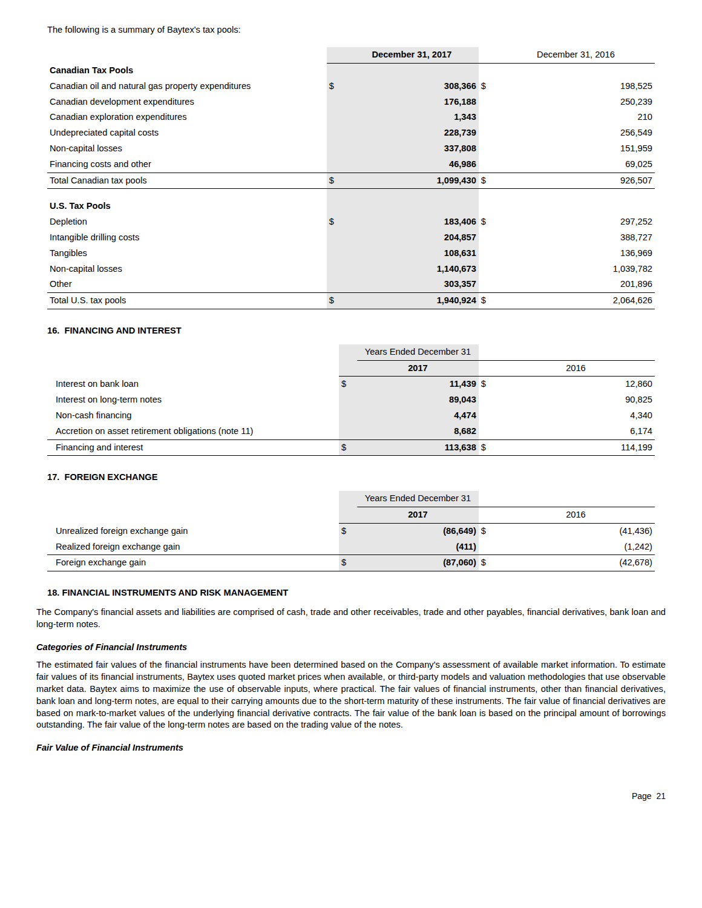The following is a summary of Baytex's tax pools:
| | | December 31, 2017 | | December 31, 2016 |
| Canadian Tax Pools | | | | |
| Canadian oil and natural gas property expenditures | $ | 308,366 | $ | 198,525 |
| Canadian development expenditures | | 176,188 | | 250,239 |
| Canadian exploration expenditures | | 1,343 | | 210 |
| Undepreciated capital costs | | 228,739 | | 256,549 |
| Non-capital losses | | 337,808 | | 151,959 |
| Financing costs and other | | 46,986 | | 69,025 |
| Total Canadian tax pools | $ | 1,099,430 | $ | 926,507 |
| U.S. Tax Pools | | | | |
| Depletion | $ | 183,406 | $ | 297,252 |
| Intangible drilling costs | | 204,857 | | 388,727 |
| Tangibles | | 108,631 | | 136,969 |
| Non-capital losses | | 1,140,673 | | 1,039,782 |
| Other | | 303,357 | | 201,896 |
| Total U.S. tax pools | $ | 1,940,924 | $ | 2,064,626 |
16. FINANCING AND INTEREST
| | | Years Ended December 31 | | |
| | | 2017 | | 2016 |
| Interest on bank loan | $ | 11,439 | $ | 12,860 |
| Interest on long-term notes | | 89,043 | | 90,825 |
| Non-cash financing | | 4,474 | | 4,340 |
| Accretion on asset retirement obligations (note 11) | | 8,682 | | 6,174 |
| Financing and interest | $ | 113,638 | $ | 114,199 |
17. FOREIGN EXCHANGE
| | | Years Ended December 31 | | |
| | | 2017 | | 2016 |
| Unrealized foreign exchange gain | $ | (86,649) | $ | (41,436) |
| Realized foreign exchange gain | | (411) | | (1,242) |
| Foreign exchange gain | $ | (87,060) | $ | (42,678) |
18. FINANCIAL INSTRUMENTS AND RISK MANAGEMENT
The Company's financial assets and liabilities are comprised of cash, trade and other receivables, trade and other payables, financial derivatives, bank loan and long-term notes.
Categories of Financial Instruments
The estimated fair values of the financial instruments have been determined based on the Company's assessment of available market information. To estimate fair values of its financial instruments, Baytex uses quoted market prices when available, or third-party models and valuation methodologies that use observable market data. Baytex aims to maximize the use of observable inputs, where practical. The fair values of financial instruments, other than financial derivatives, bank loan and long-term notes, are equal to their carrying amounts due to the short-term maturity of these instruments. The fair value of financial derivatives are based on mark-to-market values of the underlying financial derivative contracts. The fair value of the bank loan is based on the principal amount of borrowings outstanding. The fair value of the long-term notes are based on the trading value of the notes.
Fair Value of Financial Instruments
Page 21